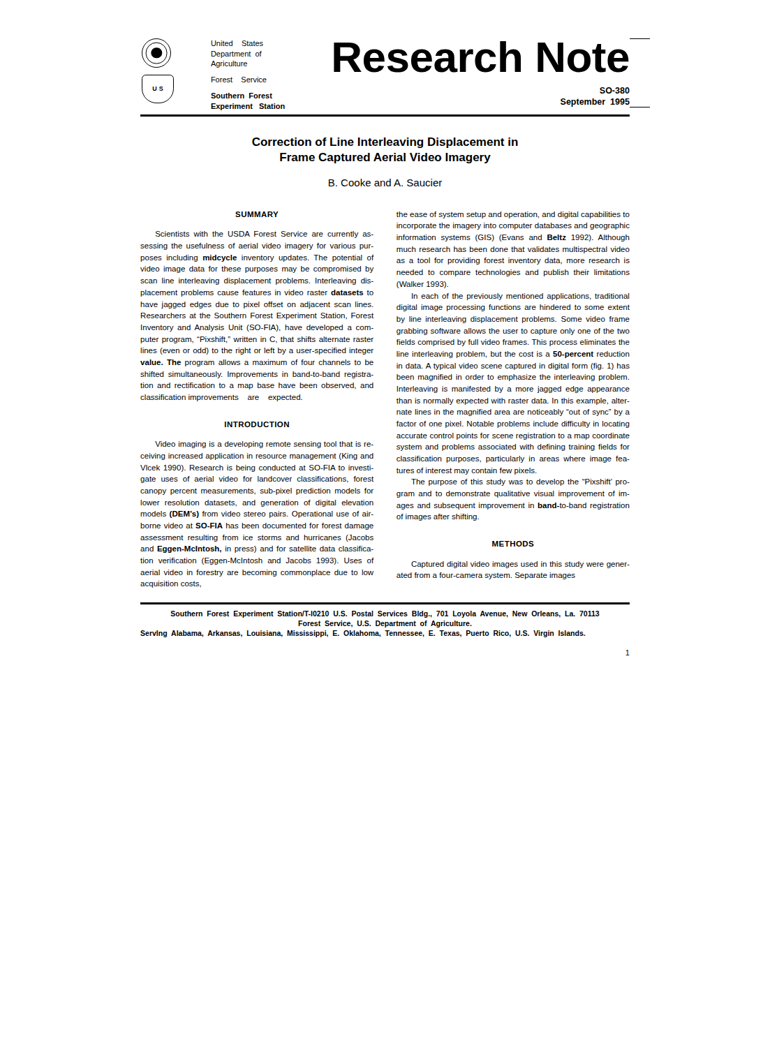U S
United States
Department of
Agriculture
Forest Service
Southern Forest
Experiment Station
Research Note
SO-380
September 1995
Correction of Line Interleaving Displacement in
Frame Captured Aerial Video Imagery
B. Cooke and A. Saucier
SUMMARY
Scientists with the USDA Forest Service are currently assessing the usefulness of aerial video imagery for various purposes including midcycle inventory updates. The potential of video image data for these purposes may be compromised by scan line interleaving displacement problems. Interleaving displacement problems cause features in video raster datasets to have jagged edges due to pixel offset on adjacent scan lines. Researchers at the Southern Forest Experiment Station, Forest Inventory and Analysis Unit (SO-FIA), have developed a computer program, “Pixshift,” written in C, that shifts alternate raster lines (even or odd) to the right or left by a user-specified integer value. The program allows a maximum of four channels to be shifted simultaneously. Improvements in band-to-band registration and rectification to a map base have been observed, and classification improvements are expected.
INTRODUCTION
Video imaging is a developing remote sensing tool that is receiving increased application in resource management (King and Vlcek 1990). Research is being conducted at SO-FIA to investigate uses of aerial video for landcover classifications, forest canopy percent measurements, sub-pixel prediction models for lower resolution datasets, and generation of digital elevation models (DEM’s) from video stereo pairs. Operational use of airborne video at SO-FIA has been documented for forest damage assessment resulting from ice storms and hurricanes (Jacobs and Eggen-McIntosh, in press) and for satellite data classification verification (Eggen-McIntosh and Jacobs 1993). Uses of aerial video in forestry are becoming commonplace due to low acquisition costs,
the ease of system setup and operation, and digital capabilities to incorporate the imagery into computer databases and geographic information systems (GIS) (Evans and Beltz 1992). Although much research has been done that validates multispectral video as a tool for providing forest inventory data, more research is needed to compare technologies and publish their limitations (Walker 1993).
In each of the previously mentioned applications, traditional digital image processing functions are hindered to some extent by line interleaving displacement problems. Some video frame grabbing software allows the user to capture only one of the two fields comprised by full video frames. This process eliminates the line interleaving problem, but the cost is a 50-percent reduction in data. A typical video scene captured in digital form (fig. 1) has been magnified in order to emphasize the interleaving problem. Interleaving is manifested by a more jagged edge appearance than is normally expected with raster data. In this example, alternate lines in the magnified area are noticeably “out of sync” by a factor of one pixel. Notable problems include difficulty in locating accurate control points for scene registration to a map coordinate system and problems associated with defining training fields for classification purposes, particularly in areas where image features of interest may contain few pixels.
The purpose of this study was to develop the “Pixshift’ program and to demonstrate qualitative visual improvement of images and subsequent improvement in band-to-band registration of images after shifting.
METHODS
Captured digital video images used in this study were generated from a four-camera system. Separate images
Southern Forest Experiment Station/T-l0210 U.S. Postal Services Bldg., 701 Loyola Avenue, New Orleans, La. 70113
Forest Service, U.S. Department of Agriculture.
Servlng Alabama, Arkansas, Louisiana, Mississippi, E. Oklahoma, Tennessee, E. Texas, Puerto Rico, U.S. Virgin Islands.
1